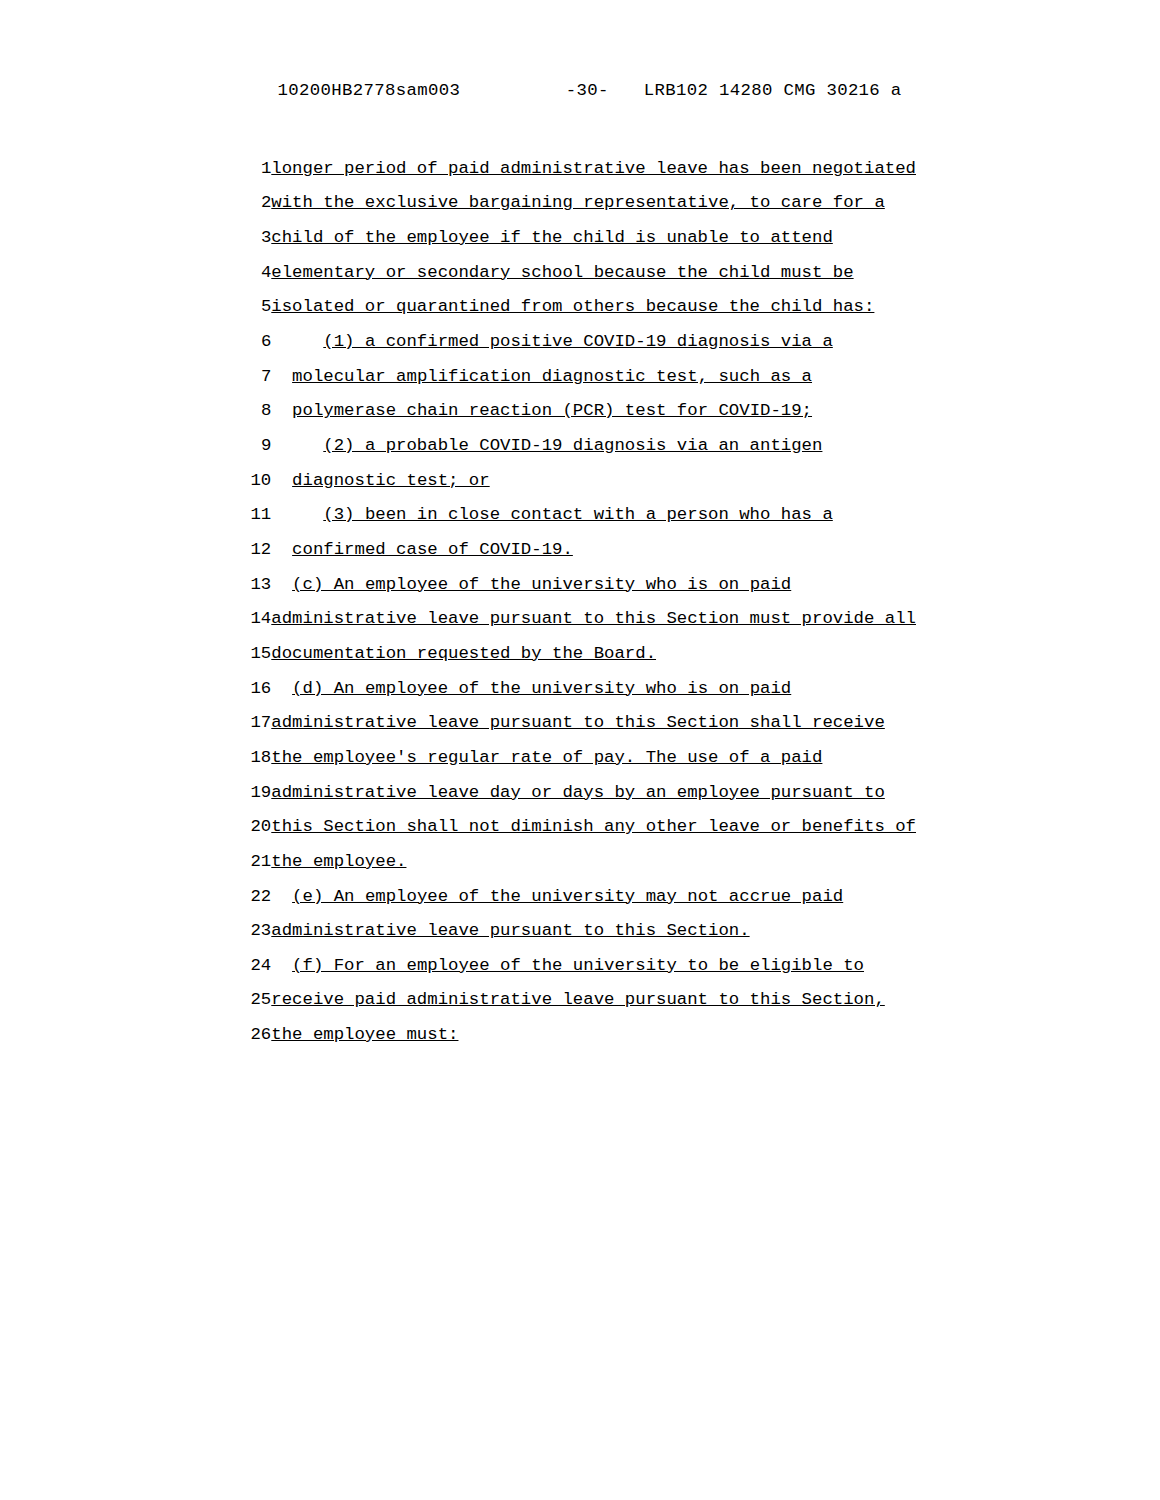10200HB2778sam003 -30- LRB102 14280 CMG 30216 a
| 1 | longer period of paid administrative leave has been negotiated |
| 2 | with the exclusive bargaining representative, to care for a |
| 3 | child of the employee if the child is unable to attend |
| 4 | elementary or secondary school because the child must be |
| 5 | isolated or quarantined from others because the child has: |
| 6 | (1) a confirmed positive COVID-19 diagnosis via a |
| 7 | molecular amplification diagnostic test, such as a |
| 8 | polymerase chain reaction (PCR) test for COVID-19; |
| 9 | (2) a probable COVID-19 diagnosis via an antigen |
| 10 | diagnostic test; or |
| 11 | (3) been in close contact with a person who has a |
| 12 | confirmed case of COVID-19. |
| 13 | (c) An employee of the university who is on paid |
| 14 | administrative leave pursuant to this Section must provide all |
| 15 | documentation requested by the Board. |
| 16 | (d) An employee of the university who is on paid |
| 17 | administrative leave pursuant to this Section shall receive |
| 18 | the employee's regular rate of pay. The use of a paid |
| 19 | administrative leave day or days by an employee pursuant to |
| 20 | this Section shall not diminish any other leave or benefits of |
| 21 | the employee. |
| 22 | (e) An employee of the university may not accrue paid |
| 23 | administrative leave pursuant to this Section. |
| 24 | (f) For an employee of the university to be eligible to |
| 25 | receive paid administrative leave pursuant to this Section, |
| 26 | the employee must: |